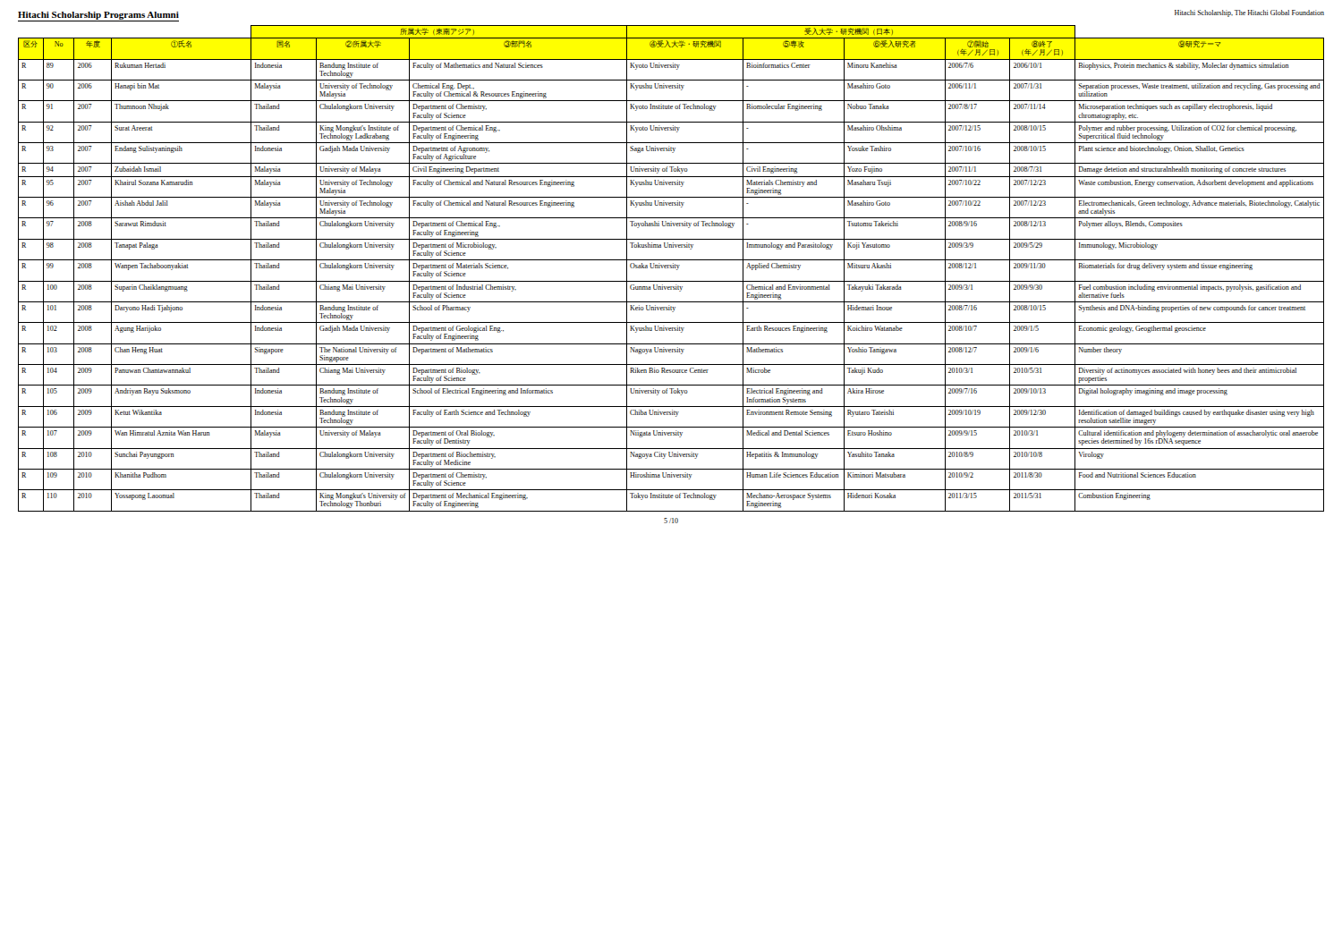Hitachi Scholarship Programs Alumni
Hitachi Scholarship, The Hitachi Global Foundation
| | | | | 所属大学（東南アジア） | 受入大学・研究機関（日本） | |
| --- | --- | --- | --- | --- | --- | --- |
| 区分 | No | 年度 | ①氏名 | 国名 | ②所属大学 | ③部門名 | ④受入大学・研究機関 | ⑤専攻 | ⑥受入研究者 | ⑦開始 （年／月／日） | ⑧終了 （年／月／日） | ⑨研究テーマ |
| R | 89 | 2006 | Rukuman Hertadi | Indonesia | Bandung Institute of Technology | Faculty of Mathematics and Natural Sciences | Kyoto University | Bioinformatics Center | Minoru Kanehisa | 2006/7/6 | 2006/10/1 | Biophysics, Protein mechanics & stability, Moleclar dynamics simulation |
| R | 90 | 2006 | Hanapi bin Mat | Malaysia | University of Technology Malaysia | Chemical Eng. Dept., Faculty of Chemical & Resources Engineering | Kyushu University | - | Masahiro Goto | 2006/11/1 | 2007/1/31 | Separation processes, Waste treatment, utilization and recycling, Gas processing and utilization |
| R | 91 | 2007 | Thumnoon Nhujak | Thailand | Chulalongkorn University | Department of Chemistry, Faculty of Science | Kyoto Institute of Technology | Biomolecular Engineering | Nobuo Tanaka | 2007/8/17 | 2007/11/14 | Microseparation techniques such as capillary electrophoresis, liquid chromatography, etc. |
| R | 92 | 2007 | Surat Areerat | Thailand | King Mongkut's Institute of Technology Ladkrabang | Department of Chemical Eng., Faculty of Engineering | Kyoto University | - | Masahiro Ohshima | 2007/12/15 | 2008/10/15 | Polymer and rubber processing, Utilization of CO2 for chemical processing, Supercritical fluid technology |
| R | 93 | 2007 | Endang Sulistyaningsih | Indonesia | Gadjah Mada University | Departmetnt of Agronomy, Faculty of Agriculture | Saga University | - | Yosuke Tashiro | 2007/10/16 | 2008/10/15 | Plant science and biotechnology, Onion, Shallot, Genetics |
| R | 94 | 2007 | Zubaidah Ismail | Malaysia | University of Malaya | Civil Engineering Department | University of Tokyo | Civil Engineering | Yozo Fujino | 2007/11/1 | 2008/7/31 | Damage detetion and structuralnhealth monitoring of concrete structures |
| R | 95 | 2007 | Khairul Sozana Kamarudin | Malaysia | University of Technology Malaysia | Faculty of Chemical and Natural Resources Engineering | Kyushu University | Materials Chemistry and Engineering | Masaharu Tsuji | 2007/10/22 | 2007/12/23 | Waste combustion, Energy conservation, Adsorbent development and applications |
| R | 96 | 2007 | Aishah Abdul Jalil | Malaysia | University of Technology Malaysia | Faculty of Chemical and Natural Resources Engineering | Kyushu University | - | Masahiro Goto | 2007/10/22 | 2007/12/23 | Electromechanicals, Green technology, Advance materials, Biotechnology, Catalytic and catalysis |
| R | 97 | 2008 | Sarawut Rimdusit | Thailand | Chulalongkorn University | Department of Chemical Eng., Faculty of Engineering | Toyohashi University of Technology | - | Tsutomu Takeichi | 2008/9/16 | 2008/12/13 | Polymer alloys, Blends, Composites |
| R | 98 | 2008 | Tanapat Palaga | Thailand | Chulalongkorn University | Department of Microbiology, Faculty of Science | Tokushima University | Immunology and Parasitology | Koji Yasutomo | 2009/3/9 | 2009/5/29 | Immunology, Microbiology |
| R | 99 | 2008 | Wanpen Tachaboonyakiat | Thailand | Chulalongkorn University | Department of Materials Science, Faculty of Science | Osaka University | Applied Chemistry | Mitsuru Akashi | 2008/12/1 | 2009/11/30 | Biomaterials for drug delivery system and tissue engineering |
| R | 100 | 2008 | Suparin Chaiklangmuang | Thailand | Chiang Mai University | Department of Industrial Chemistry, Faculty of Science | Gunma University | Chemical and Environmental Engineering | Takayuki Takarada | 2009/3/1 | 2009/9/30 | Fuel combustion including environmental impacts, pyrolysis, gasification and alternative fuels |
| R | 101 | 2008 | Daryono Hadi Tjahjono | Indonesia | Bandung Institute of Technology | School of Pharmacy | Keio University | - | Hidemari Inoue | 2008/7/16 | 2008/10/15 | Synthesis and DNA-binding properties of new compounds for cancer treatment |
| R | 102 | 2008 | Agung Harijoko | Indonesia | Gadjah Mada University | Department of Geological Eng., Faculty of Engineering | Kyushu University | Earth Resouces Engineering | Koichiro Watanabe | 2008/10/7 | 2009/1/5 | Economic geology, Geogthermal geoscience |
| R | 103 | 2008 | Chan Heng Huat | Singapore | The National University of Singapore | Department of Mathematics | Nagoya University | Mathematics | Yoshio Tanigawa | 2008/12/7 | 2009/1/6 | Number theory |
| R | 104 | 2009 | Panuwan Chantawannakul | Thailand | Chiang Mai University | Department of Biology, Faculty of Science | Riken Bio Resource Center | Microbe | Takuji Kudo | 2010/3/1 | 2010/5/31 | Diversity of actinomyces associated with honey bees and their antimicrobial properties |
| R | 105 | 2009 | Andriyan Bayu Suksmono | Indonesia | Bandung Institute of Technology | School of Electrical Engineering and Informatics | University of Tokyo | Electrical Engineering and Information Systems | Akira Hirose | 2009/7/16 | 2009/10/13 | Digital holography imagining and image processing |
| R | 106 | 2009 | Ketut Wikantika | Indonesia | Bandung Institute of Technology | Faculty of Earth Science and Technology | Chiba University | Environment Remote Sensing | Ryutaro Tateishi | 2009/10/19 | 2009/12/30 | Identification of damaged buildings caused by earthquake disaster using very high resolution satellite imagery |
| R | 107 | 2009 | Wan Himratul Aznita Wan Harun | Malaysia | University of Malaya | Department of Oral Biology, Faculty of Dentistry | Niigata University | Medical and Dental Sciences | Etsuro Hoshino | 2009/9/15 | 2010/3/1 | Cultural identification and phylogeny determination of assacharolytic oral anaerobe species determined by 16s rDNA sequence |
| R | 108 | 2010 | Sunchai Payungporn | Thailand | Chulalongkorn University | Department of Biochemistry, Faculty of Medicine | Nagoya City University | Hepatitis & Immunology | Yasuhito Tanaka | 2010/8/9 | 2010/10/8 | Virology |
| R | 109 | 2010 | Khanitha Pudhom | Thailand | Chulalongkorn University | Department of Chemistry, Faculty of Science | Hiroshima University | Human Life Sciences Education | Kiminori Matsubara | 2010/9/2 | 2011/8/30 | Food and Nutritional Sciences Education |
| R | 110 | 2010 | Yossapong Laoonual | Thailand | King Mongkut's University of Technology Thonburi | Department of Mechanical Engineering, Faculty of Engineering | Tokyo Institute of Technology | Mechano-Aerospace Systems Engineering | Hidenori Kosaka | 2011/3/15 | 2011/5/31 | Combustion Engineering |
5 /10